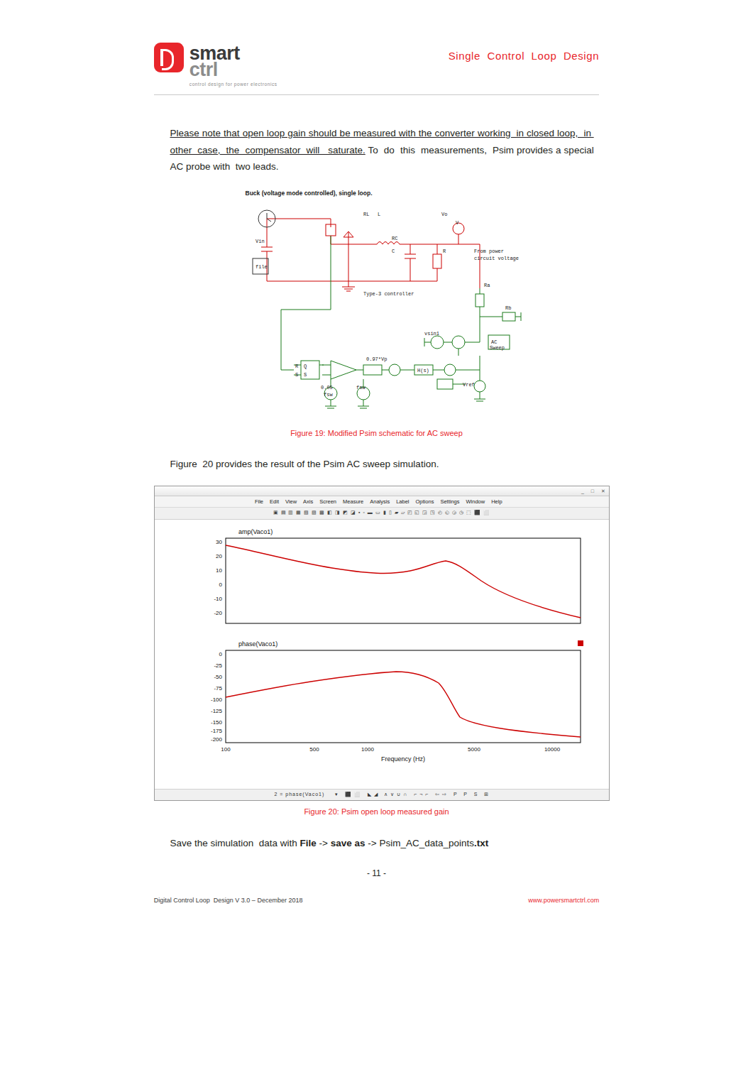smart ctrl
control design for power electronics
Single Control Loop Design
Please note that open loop gain should be measured with the converter working in closed loop, in other case, the compensator will saturate. To do this measurements, Psim provides a special AC probe with two leads.
Buck (voltage mode controlled), single loop.
RL L Vo V RC C R Vin file Ra Rb vsin1 AC Sweep H(s) 0.97*Vp Q S R S 0.05 fsw fsw Vref From power circuit voltage Type-3 controller
Figure 19: Modified Psim schematic for AC sweep
Figure 20 provides the result of the Psim AC sweep simulation.
_ □ ✕
File Edit View Axis Screen Measure Analysis Label Options Settings Window Help
▣ ▤ ▥ ▦ ▧ ▨ ▩ ◧ ◨ ◩ ◪ ▪ ▫ ▬ ▭ ▮ ▯ ▰ ▱ ◰ ◱ ◲ ◳ ◴ ◵ ◶ ◷ ⬚ ⬛ ⬜
amp(Vaco1) 30 20 10 0 -10 -20 phase(Vaco1) 0 -25 -50 -75 -100 -125 -150 -175 -200 100 500 1000 5000 10000 Frequency (Hz)
2 = phase(Vaco1) ▾ ⬛ ⬜ ◣ ◢ ∧ ∨ ∪ ∩ ⌐ ¬ ⌐ ⇦ ⇨ P P S ⊞
Figure 20: Psim open loop measured gain
Save the simulation data with File -> save as -> Psim_AC_data_points.txt
- 11 -
Digital Control Loop Design V 3.0 – December 2018
www.powersmartctrl.com